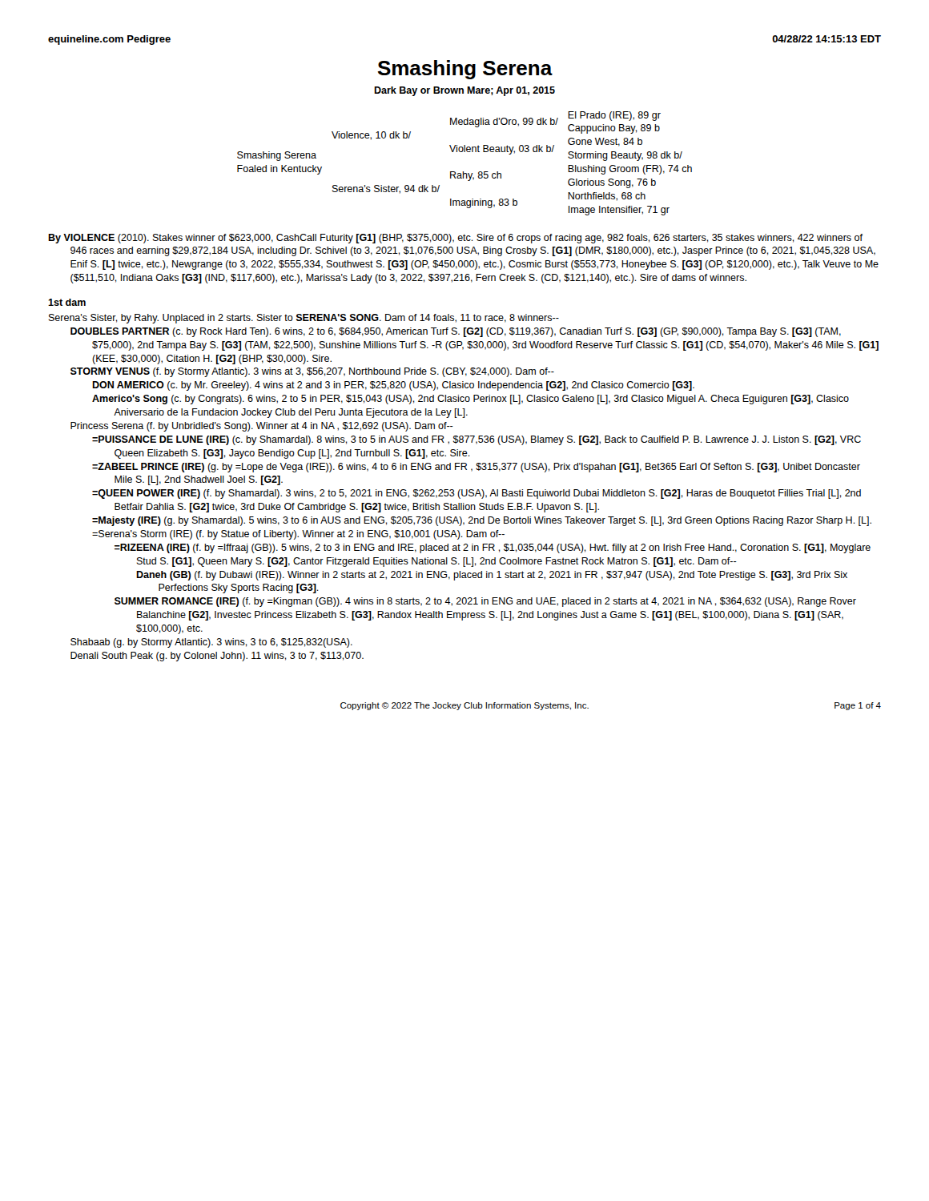equineline.com Pedigree 04/28/22 14:15:13 EDT
Smashing Serena
Dark Bay or Brown Mare; Apr 01, 2015
| Smashing Serena Foaled in Kentucky | Violence, 10 dk b/ | Medaglia d'Oro, 99 dk b/ | El Prado (IRE), 89 gr Cappucino Bay, 89 b |
| Violent Beauty, 03 dk b/ | Gone West, 84 b Storming Beauty, 98 dk b/ |
| Serena's Sister, 94 dk b/ | Rahy, 85 ch | Blushing Groom (FR), 74 ch Glorious Song, 76 b |
| Imagining, 83 b | Northfields, 68 ch Image Intensifier, 71 gr |
By VIOLENCE (2010). Stakes winner of $623,000, CashCall Futurity [G1] (BHP, $375,000), etc. Sire of 6 crops of racing age, 982 foals, 626 starters, 35 stakes winners, 422 winners of 946 races and earning $29,872,184 USA, including Dr. Schivel (to 3, 2021, $1,076,500 USA, Bing Crosby S. [G1] (DMR, $180,000), etc.), Jasper Prince (to 6, 2021, $1,045,328 USA, Enif S. [L] twice, etc.), Newgrange (to 3, 2022, $555,334, Southwest S. [G3] (OP, $450,000), etc.), Cosmic Burst ($553,773, Honeybee S. [G3] (OP, $120,000), etc.), Talk Veuve to Me ($511,510, Indiana Oaks [G3] (IND, $117,600), etc.), Marissa's Lady (to 3, 2022, $397,216, Fern Creek S. (CD, $121,140), etc.). Sire of dams of winners.
1st dam
Serena's Sister, by Rahy. Unplaced in 2 starts. Sister to SERENA'S SONG. Dam of 14 foals, 11 to race, 8 winners--
DOUBLES PARTNER (c. by Rock Hard Ten). 6 wins, 2 to 6, $684,950, American Turf S. [G2] (CD, $119,367), Canadian Turf S. [G3] (GP, $90,000), Tampa Bay S. [G3] (TAM, $75,000), 2nd Tampa Bay S. [G3] (TAM, $22,500), Sunshine Millions Turf S. -R (GP, $30,000), 3rd Woodford Reserve Turf Classic S. [G1] (CD, $54,070), Maker's 46 Mile S. [G1] (KEE, $30,000), Citation H. [G2] (BHP, $30,000). Sire.
STORMY VENUS (f. by Stormy Atlantic). 3 wins at 3, $56,207, Northbound Pride S. (CBY, $24,000). Dam of--
DON AMERICO (c. by Mr. Greeley). 4 wins at 2 and 3 in PER, $25,820 (USA), Clasico Independencia [G2], 2nd Clasico Comercio [G3].
Americo's Song (c. by Congrats). 6 wins, 2 to 5 in PER, $15,043 (USA), 2nd Clasico Perinox [L], Clasico Galeno [L], 3rd Clasico Miguel A. Checa Eguiguren [G3], Clasico Aniversario de la Fundacion Jockey Club del Peru Junta Ejecutora de la Ley [L].
Princess Serena (f. by Unbridled's Song). Winner at 4 in NA , $12,692 (USA). Dam of--
=PUISSANCE DE LUNE (IRE) (c. by Shamardal). 8 wins, 3 to 5 in AUS and FR , $877,536 (USA), Blamey S. [G2], Back to Caulfield P. B. Lawrence J. J. Liston S. [G2], VRC Queen Elizabeth S. [G3], Jayco Bendigo Cup [L], 2nd Turnbull S. [G1], etc. Sire.
=ZABEEL PRINCE (IRE) (g. by =Lope de Vega (IRE)). 6 wins, 4 to 6 in ENG and FR , $315,377 (USA), Prix d'Ispahan [G1], Bet365 Earl Of Sefton S. [G3], Unibet Doncaster Mile S. [L], 2nd Shadwell Joel S. [G2].
=QUEEN POWER (IRE) (f. by Shamardal). 3 wins, 2 to 5, 2021 in ENG, $262,253 (USA), Al Basti Equiworld Dubai Middleton S. [G2], Haras de Bouquetot Fillies Trial [L], 2nd Betfair Dahlia S. [G2] twice, 3rd Duke Of Cambridge S. [G2] twice, British Stallion Studs E.B.F. Upavon S. [L].
=Majesty (IRE) (g. by Shamardal). 5 wins, 3 to 6 in AUS and ENG, $205,736 (USA), 2nd De Bortoli Wines Takeover Target S. [L], 3rd Green Options Racing Razor Sharp H. [L].
=Serena's Storm (IRE) (f. by Statue of Liberty). Winner at 2 in ENG, $10,001 (USA). Dam of--
=RIZEENA (IRE) (f. by =Iffraaj (GB)). 5 wins, 2 to 3 in ENG and IRE, placed at 2 in FR , $1,035,044 (USA), Hwt. filly at 2 on Irish Free Hand., Coronation S. [G1], Moyglare Stud S. [G1], Queen Mary S. [G2], Cantor Fitzgerald Equities National S. [L], 2nd Coolmore Fastnet Rock Matron S. [G1], etc. Dam of--
Daneh (GB) (f. by Dubawi (IRE)). Winner in 2 starts at 2, 2021 in ENG, placed in 1 start at 2, 2021 in FR , $37,947 (USA), 2nd Tote Prestige S. [G3], 3rd Prix Six Perfections Sky Sports Racing [G3].
SUMMER ROMANCE (IRE) (f. by =Kingman (GB)). 4 wins in 8 starts, 2 to 4, 2021 in ENG and UAE, placed in 2 starts at 4, 2021 in NA , $364,632 (USA), Range Rover Balanchine [G2], Investec Princess Elizabeth S. [G3], Randox Health Empress S. [L], 2nd Longines Just a Game S. [G1] (BEL, $100,000), Diana S. [G1] (SAR, $100,000), etc.
Shabaab (g. by Stormy Atlantic). 3 wins, 3 to 6, $125,832(USA).
Denali South Peak (g. by Colonel John). 11 wins, 3 to 7, $113,070.
Copyright © 2022 The Jockey Club Information Systems, Inc. Page 1 of 4